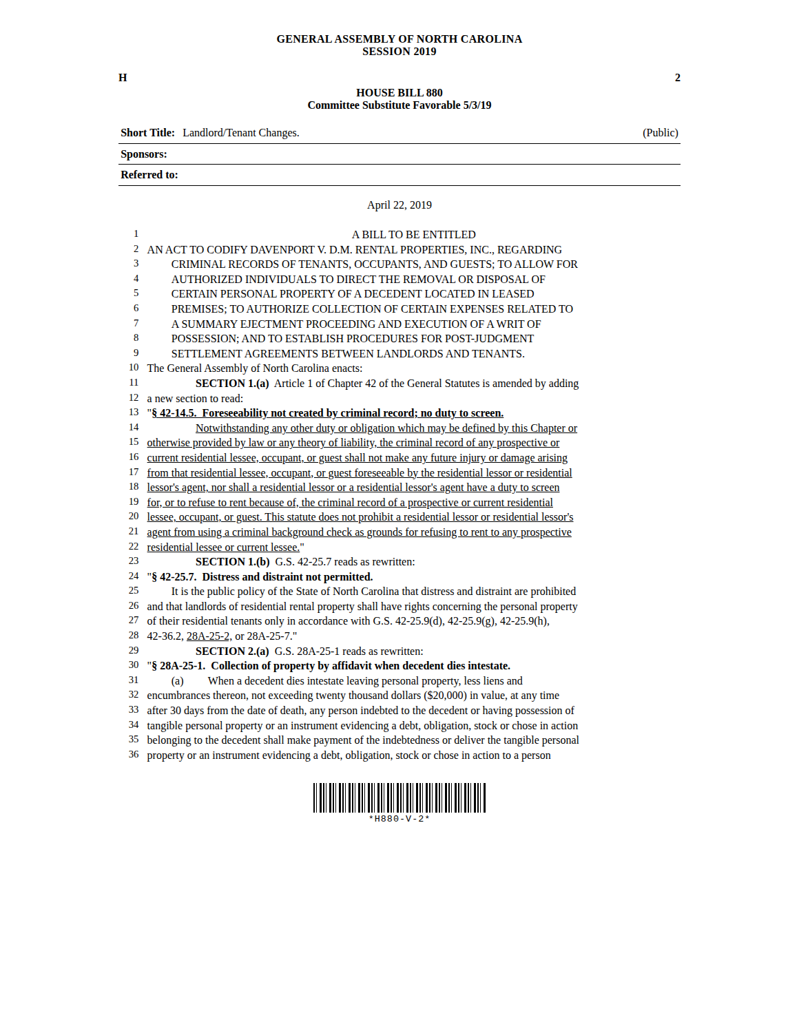GENERAL ASSEMBLY OF NORTH CAROLINA
SESSION 2019
H 2
HOUSE BILL 880
Committee Substitute Favorable 5/3/19
| Short Title: | Landlord/Tenant Changes. | (Public) |
| Sponsors: | |
| Referred to: | |
April 22, 2019
A BILL TO BE ENTITLED
AN ACT TO CODIFY DAVENPORT V. D.M. RENTAL PROPERTIES, INC., REGARDING
CRIMINAL RECORDS OF TENANTS, OCCUPANTS, AND GUESTS; TO ALLOW FOR
AUTHORIZED INDIVIDUALS TO DIRECT THE REMOVAL OR DISPOSAL OF
CERTAIN PERSONAL PROPERTY OF A DECEDENT LOCATED IN LEASED
PREMISES; TO AUTHORIZE COLLECTION OF CERTAIN EXPENSES RELATED TO
A SUMMARY EJECTMENT PROCEEDING AND EXECUTION OF A WRIT OF
POSSESSION; AND TO ESTABLISH PROCEDURES FOR POST-JUDGMENT
SETTLEMENT AGREEMENTS BETWEEN LANDLORDS AND TENANTS.
The General Assembly of North Carolina enacts:
SECTION 1.(a) Article 1 of Chapter 42 of the General Statutes is amended by adding
a new section to read:
"§ 42-14.5. Foreseeability not created by criminal record; no duty to screen.
Notwithstanding any other duty or obligation which may be defined by this Chapter or
otherwise provided by law or any theory of liability, the criminal record of any prospective or
current residential lessee, occupant, or guest shall not make any future injury or damage arising
from that residential lessee, occupant, or guest foreseeable by the residential lessor or residential
lessor's agent, nor shall a residential lessor or a residential lessor's agent have a duty to screen
for, or to refuse to rent because of, the criminal record of a prospective or current residential
lessee, occupant, or guest. This statute does not prohibit a residential lessor or residential lessor's
agent from using a criminal background check as grounds for refusing to rent to any prospective
residential lessee or current lessee."
SECTION 1.(b) G.S. 42-25.7 reads as rewritten:
"§ 42-25.7. Distress and distraint not permitted.
It is the public policy of the State of North Carolina that distress and distraint are prohibited
and that landlords of residential rental property shall have rights concerning the personal property
of their residential tenants only in accordance with G.S. 42-25.9(d), 42-25.9(g), 42-25.9(h),
42-36.2, 28A-25-2, or 28A-25-7."
SECTION 2.(a) G.S. 28A-25-1 reads as rewritten:
"§ 28A-25-1. Collection of property by affidavit when decedent dies intestate.
(a) When a decedent dies intestate leaving personal property, less liens and
encumbrances thereon, not exceeding twenty thousand dollars ($20,000) in value, at any time
after 30 days from the date of death, any person indebted to the decedent or having possession of
tangible personal property or an instrument evidencing a debt, obligation, stock or chose in action
belonging to the decedent shall make payment of the indebtedness or deliver the tangible personal
property or an instrument evidencing a debt, obligation, stock or chose in action to a person
*H880-V-2*